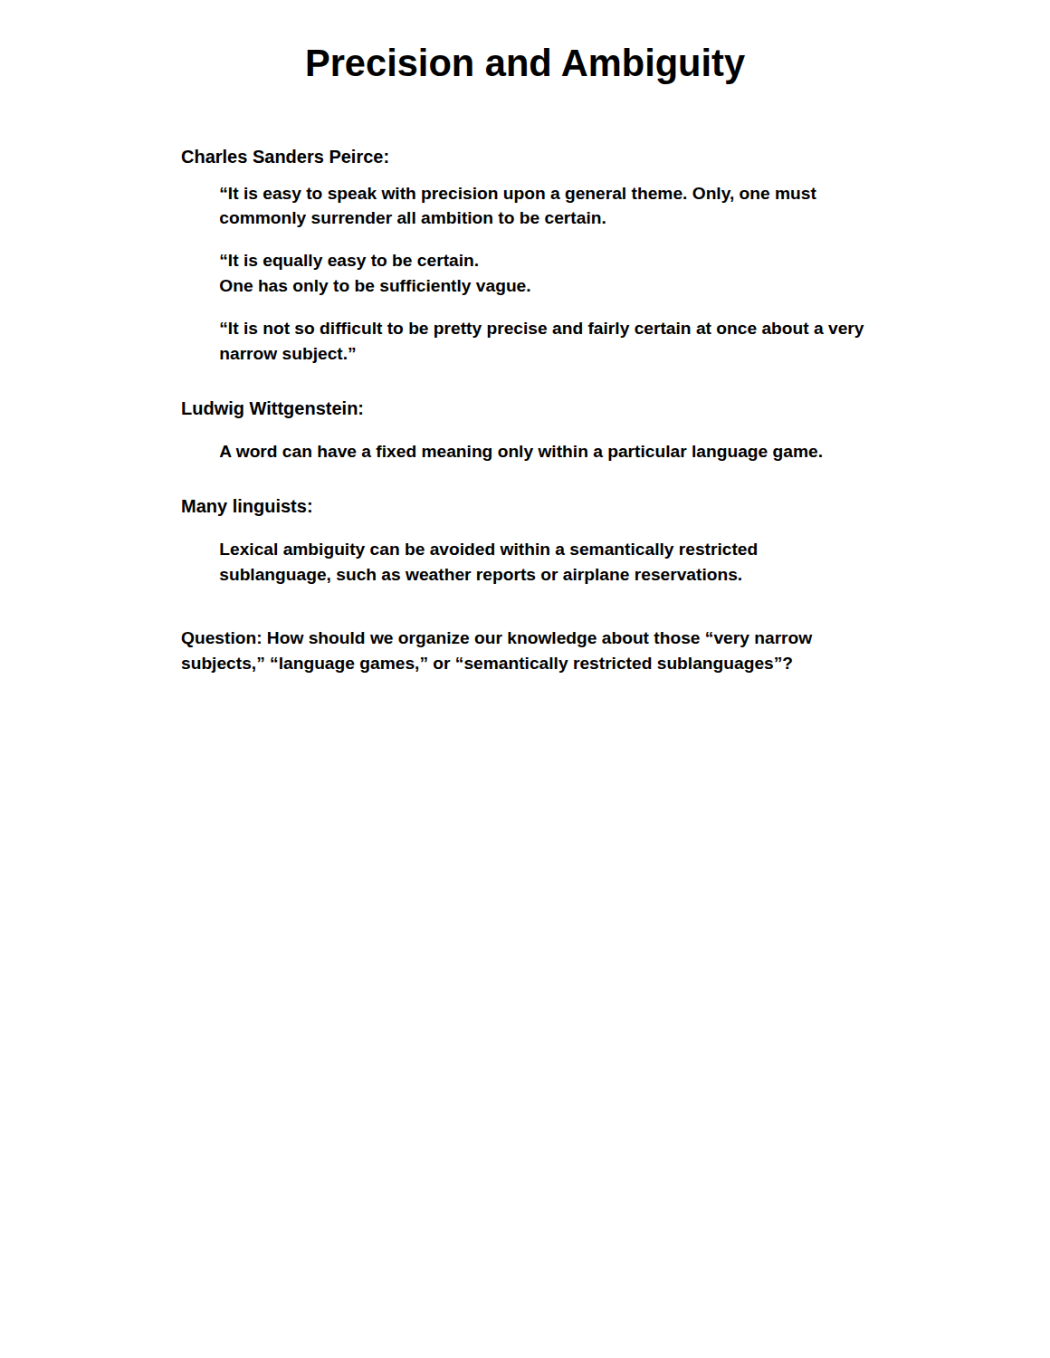Precision and Ambiguity
Charles Sanders Peirce:
“It is easy to speak with precision upon a general theme. Only, one must commonly surrender all ambition to be certain.
“It is equally easy to be certain.
One has only to be sufficiently vague.
“It is not so difficult to be pretty precise and fairly certain at once about a very narrow subject.”
Ludwig Wittgenstein:
A word can have a fixed meaning only within a particular language game.
Many linguists:
Lexical ambiguity can be avoided within a semantically restricted sublanguage, such as weather reports or airplane reservations.
Question: How should we organize our knowledge about those “very narrow subjects,” “language games,” or “semantically restricted sublanguages”?